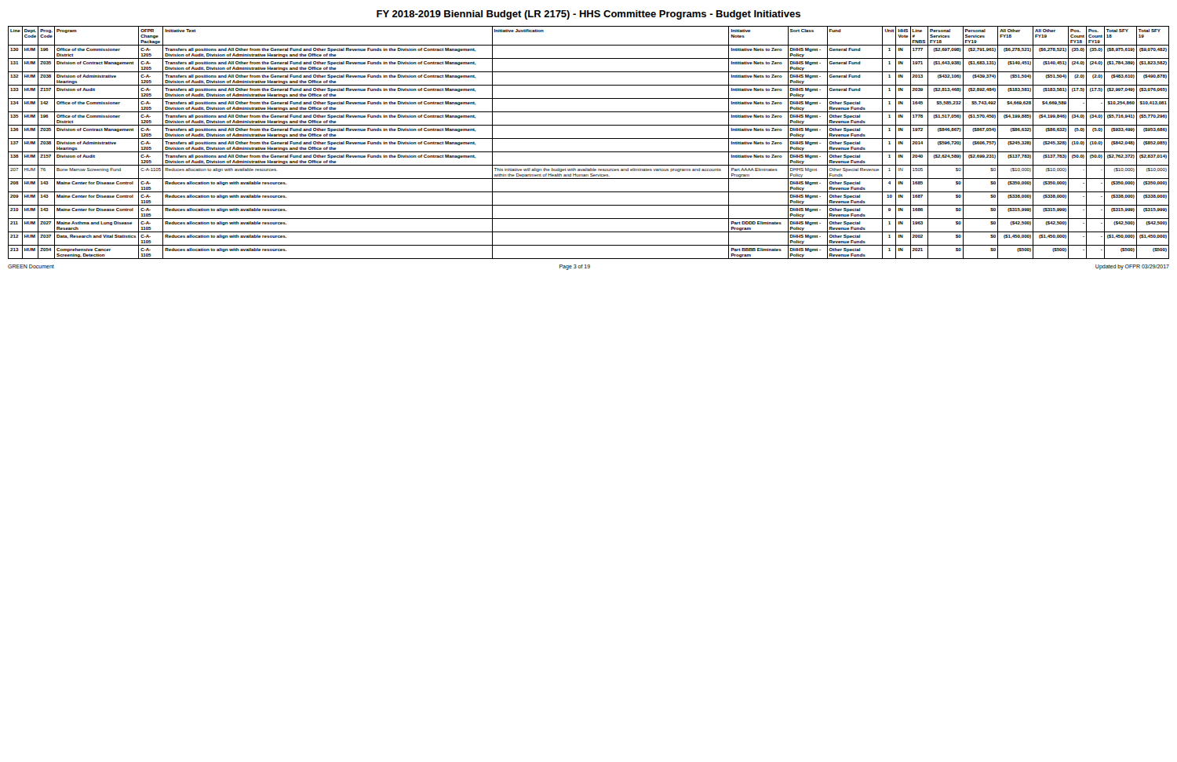FY 2018-2019 Biennial Budget (LR 2175) - HHS Committee Programs - Budget Initiatives
| Line | Dept. Code | Prog. Code | Program | OFPR Change Package | Initiative Text | Initiative Justification | Initiative Notes | Sort Class | Fund | Unit | HHS Vote | Line # FNBS | Personal Services FY18 | Personal Services FY19 | All Other FY18 | All Other FY19 | Pos. Count FY18 | Pos. Count FY19 | Total SFY 18 | Total SFY 19 |
| --- | --- | --- | --- | --- | --- | --- | --- | --- | --- | --- | --- | --- | --- | --- | --- | --- | --- | --- | --- | --- |
| 130 | HUM | 196 | Office of the Commissioner District | C-A-1205 | Transfers all positions and All Other from the General Fund and Other Special Revenue Funds in the Division of Contract Management, Division of Audit, Division of Administrative Hearings and the Office of the | | Intitiative Nets to Zero | DHHS Mgmt - Policy | General Fund | 1 | IN | 1777 | ($2,697,098) | ($2,791,961) | ($6,278,521) | ($6,278,521) | (35.0) | (35.0) | ($8,975,619) | ($9,070,482) |
| 131 | HUM | Z035 | Division of Contract Management | C-A-1205 | Transfers all positions and All Other from the General Fund and Other Special Revenue Funds in the Division of Contract Management, Division of Audit, Division of Administrative Hearings and the Office of the | | Intitiative Nets to Zero | DHHS Mgmt - Policy | General Fund | 1 | IN | 1971 | ($1,643,938) | ($1,683,131) | ($140,451) | ($140,451) | (24.0) | (24.0) | ($1,784,389) | ($1,823,582) |
| 132 | HUM | Z038 | Division of Administrative Hearings | C-A-1205 | Transfers all positions and All Other from the General Fund and Other Special Revenue Funds in the Division of Contract Management, Division of Audit, Division of Administrative Hearings and the Office of the | | Intitiative Nets to Zero | DHHS Mgmt - Policy | General Fund | 1 | IN | 2013 | ($432,106) | ($439,374) | ($51,504) | ($51,504) | (2.0) | (2.0) | ($483,610) | ($490,878) |
| 133 | HUM | Z157 | Division of Audit | C-A-1205 | Transfers all positions and All Other from the General Fund and Other Special Revenue Funds in the Division of Contract Management, Division of Audit, Division of Administrative Hearings and the Office of the | | Intitiative Nets to Zero | DHHS Mgmt - Policy | General Fund | 1 | IN | 2039 | ($2,813,468) | ($2,892,484) | ($183,581) | ($183,581) | (17.5) | (17.5) | ($2,997,049) | ($3,076,065) |
| 134 | HUM | 142 | Office of the Commissioner | C-A-1205 | Transfers all positions and All Other from the General Fund and Other Special Revenue Funds in the Division of Contract Management, Division of Audit, Division of Administrative Hearings and the Office of the | | Intitiative Nets to Zero | DHHS Mgmt - Policy | Other Special Revenue Funds | 1 | IN | 1645 | $5,585,232 | $5,743,492 | $4,669,628 | $4,669,589 | - | - | $10,254,860 | $10,413,081 |
| 135 | HUM | 196 | Office of the Commissioner District | C-A-1205 | Transfers all positions and All Other from the General Fund and Other Special Revenue Funds in the Division of Contract Management, Division of Audit, Division of Administrative Hearings and the Office of the | | Intitiative Nets to Zero | DHHS Mgmt - Policy | Other Special Revenue Funds | 1 | IN | 1778 | ($1,517,056) | ($1,570,450) | ($4,199,885) | ($4,199,846) | (34.0) | (34.0) | ($5,716,941) | ($5,770,296) |
| 136 | HUM | Z035 | Division of Contract Management | C-A-1205 | Transfers all positions and All Other from the General Fund and Other Special Revenue Funds in the Division of Contract Management, Division of Audit, Division of Administrative Hearings and the Office of the | | Intitiative Nets to Zero | DHHS Mgmt - Policy | Other Special Revenue Funds | 1 | IN | 1972 | ($846,867) | ($867,054) | ($86,632) | ($86,632) | (5.0) | (5.0) | ($933,499) | ($953,686) |
| 137 | HUM | Z038 | Division of Administrative Hearings | C-A-1205 | Transfers all positions and All Other from the General Fund and Other Special Revenue Funds in the Division of Contract Management, Division of Audit, Division of Administrative Hearings and the Office of the | | Intitiative Nets to Zero | DHHS Mgmt - Policy | Other Special Revenue Funds | 1 | IN | 2014 | ($596,720) | ($606,757) | ($245,328) | ($245,328) | (10.0) | (10.0) | ($842,048) | ($852,085) |
| 138 | HUM | Z157 | Division of Audit | C-A-1205 | Transfers all positions and All Other from the General Fund and Other Special Revenue Funds in the Division of Contract Management, Division of Audit, Division of Administrative Hearings and the Office of the | | Intitiative Nets to Zero | DHHS Mgmt - Policy | Other Special Revenue Funds | 1 | IN | 2040 | ($2,624,589) | ($2,699,231) | ($137,783) | ($137,783) | (50.0) | (50.0) | ($2,762,372) | ($2,837,014) |
| 207 | HUM | 76 | Bone Marrow Screening Fund | C-A-1105 | Reduces allocation to align with available resources. | This initiative will align the budget with available resources and eliminates various programs and accounts within the Department of Health and Human Services. | Part AAAA Eliminates Program | DHHS Mgmt Policy | Other Special Revenue Funds | 1 | IN | 1505 | $0 | $0 | ($10,000) | ($10,000) | - | - | ($10,000) | ($10,000) |
| 208 | HUM | 143 | Maine Center for Disease Control | C-A-1105 | Reduces allocation to align with available resources. | | | DHHS Mgmt - Policy | Other Special Revenue Funds | 4 | IN | 1685 | $0 | $0 | ($350,000) | ($350,000) | - | - | ($350,000) | ($350,000) |
| 209 | HUM | 143 | Maine Center for Disease Control | C-A-1105 | Reduces allocation to align with available resources. | | | DHHS Mgmt - Policy | Other Special Revenue Funds | 10 | IN | 1687 | $0 | $0 | ($338,000) | ($338,000) | - | - | ($338,000) | ($338,000) |
| 210 | HUM | 143 | Maine Center for Disease Control | C-A-1105 | Reduces allocation to align with available resources. | | | DHHS Mgmt - Policy | Other Special Revenue Funds | 9 | IN | 1686 | $0 | $0 | ($315,999) | ($315,999) | - | - | ($315,999) | ($315,999) |
| 211 | HUM | Z027 | Maine Asthma and Lung Disease Research | C-A-1105 | Reduces allocation to align with available resources. | | Part DDDD Eliminates Program | DHHS Mgmt - Policy | Other Special Revenue Funds | 1 | IN | 1963 | $0 | $0 | ($42,500) | ($42,500) | - | - | ($42,500) | ($42,500) |
| 212 | HUM | Z037 | Data, Research and Vital Statistics | C-A-1105 | Reduces allocation to align with available resources. | | | DHHS Mgmt - Policy | Other Special Revenue Funds | 1 | IN | 2002 | $0 | $0 | ($1,450,000) | ($1,450,000) | - | - | ($1,450,000) | ($1,450,000) |
| 213 | HUM | Z054 | Comprehensive Cancer Screening, Detection | C-A-1105 | Reduces allocation to align with available resources. | | Part BBBB Eliminates Program | DHHS Mgmt - Policy | Other Special Revenue Funds | 1 | IN | 2021 | $0 | $0 | ($500) | ($500) | - | - | ($500) | ($500) |
GREEN Document Page 3 of 19 Updated by OFPR 03/29/2017